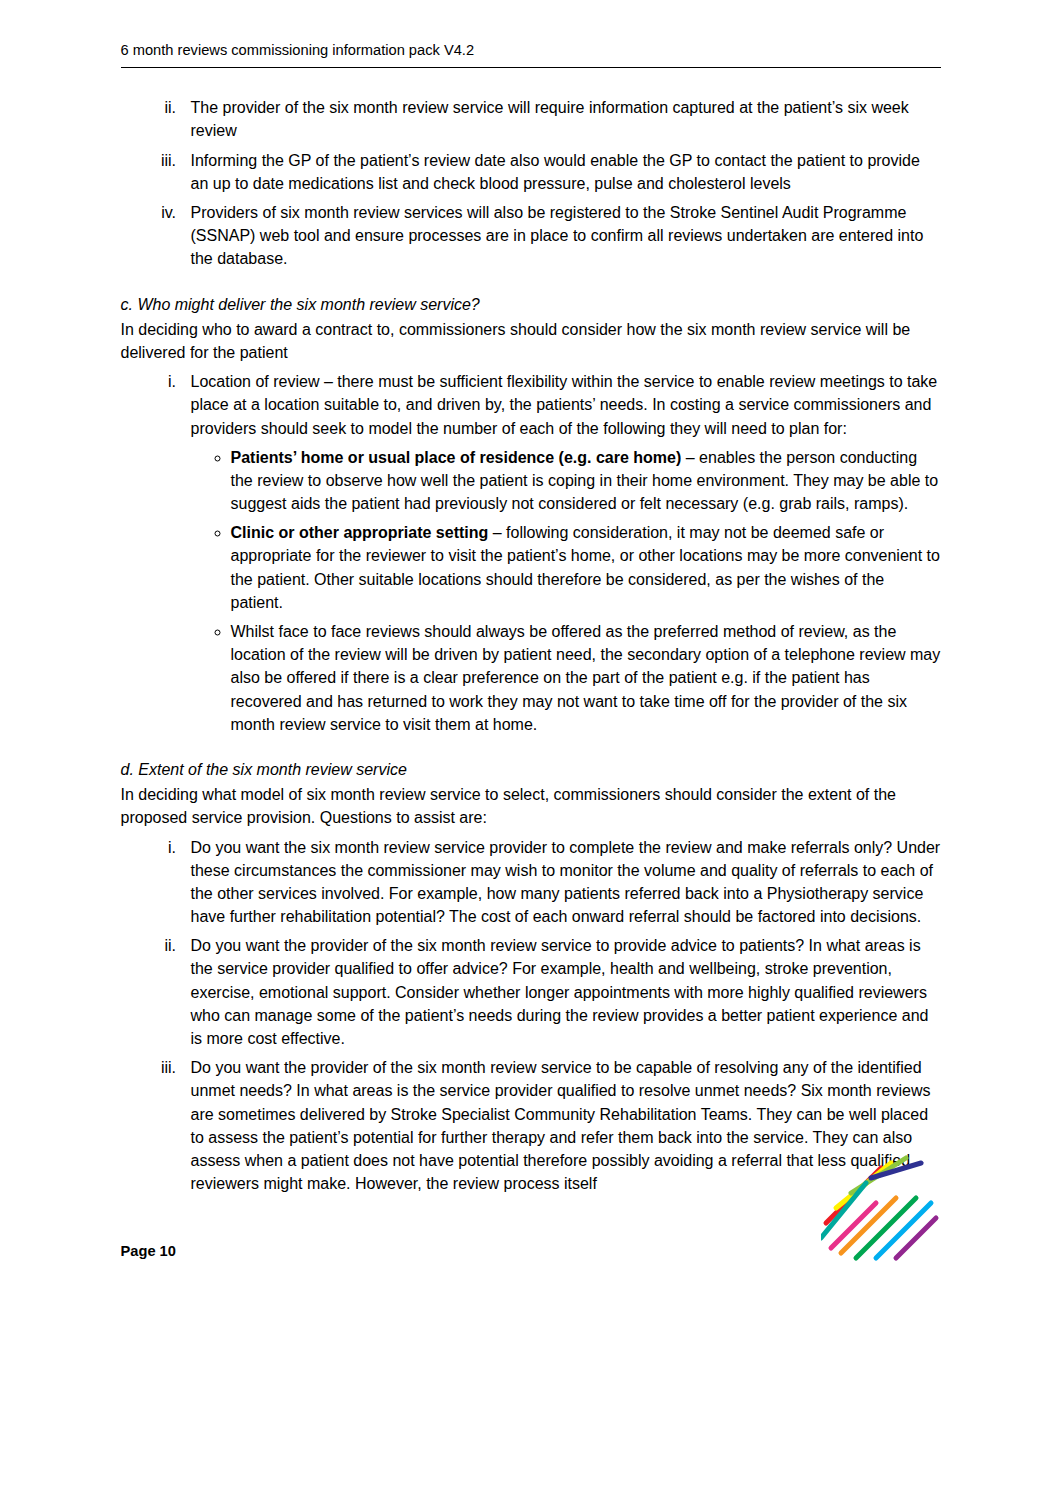6 month reviews commissioning information pack V4.2
The provider of the six month review service will require information captured at the patient’s six week review
Informing the GP of the patient’s review date also would enable the GP to contact the patient to provide an up to date medications list and check blood pressure, pulse and cholesterol levels
Providers of six month review services will also be registered to the Stroke Sentinel Audit Programme (SSNAP) web tool and ensure processes are in place to confirm all reviews undertaken are entered into the database.
c. Who might deliver the six month review service?
In deciding who to award a contract to, commissioners should consider how the six month review service will be delivered for the patient
Location of review – there must be sufficient flexibility within the service to enable review meetings to take place at a location suitable to, and driven by, the patients’ needs. In costing a service commissioners and providers should seek to model the number of each of the following they will need to plan for:
Patients’ home or usual place of residence (e.g. care home) – enables the person conducting the review to observe how well the patient is coping in their home environment. They may be able to suggest aids the patient had previously not considered or felt necessary (e.g. grab rails, ramps).
Clinic or other appropriate setting – following consideration, it may not be deemed safe or appropriate for the reviewer to visit the patient’s home, or other locations may be more convenient to the patient. Other suitable locations should therefore be considered, as per the wishes of the patient.
Whilst face to face reviews should always be offered as the preferred method of review, as the location of the review will be driven by patient need, the secondary option of a telephone review may also be offered if there is a clear preference on the part of the patient e.g. if the patient has recovered and has returned to work they may not want to take time off for the provider of the six month review service to visit them at home.
d. Extent of the six month review service
In deciding what model of six month review service to select, commissioners should consider the extent of the proposed service provision. Questions to assist are:
Do you want the six month review service provider to complete the review and make referrals only? Under these circumstances the commissioner may wish to monitor the volume and quality of referrals to each of the other services involved. For example, how many patients referred back into a Physiotherapy service have further rehabilitation potential? The cost of each onward referral should be factored into decisions.
Do you want the provider of the six month review service to provide advice to patients? In what areas is the service provider qualified to offer advice? For example, health and wellbeing, stroke prevention, exercise, emotional support. Consider whether longer appointments with more highly qualified reviewers who can manage some of the patient’s needs during the review provides a better patient experience and is more cost effective.
Do you want the provider of the six month review service to be capable of resolving any of the identified unmet needs? In what areas is the service provider qualified to resolve unmet needs? Six month reviews are sometimes delivered by Stroke Specialist Community Rehabilitation Teams. They can be well placed to assess the patient’s potential for further therapy and refer them back into the service. They can also assess when a patient does not have potential therefore possibly avoiding a referral that less qualified reviewers might make. However, the review process itself
Page 10